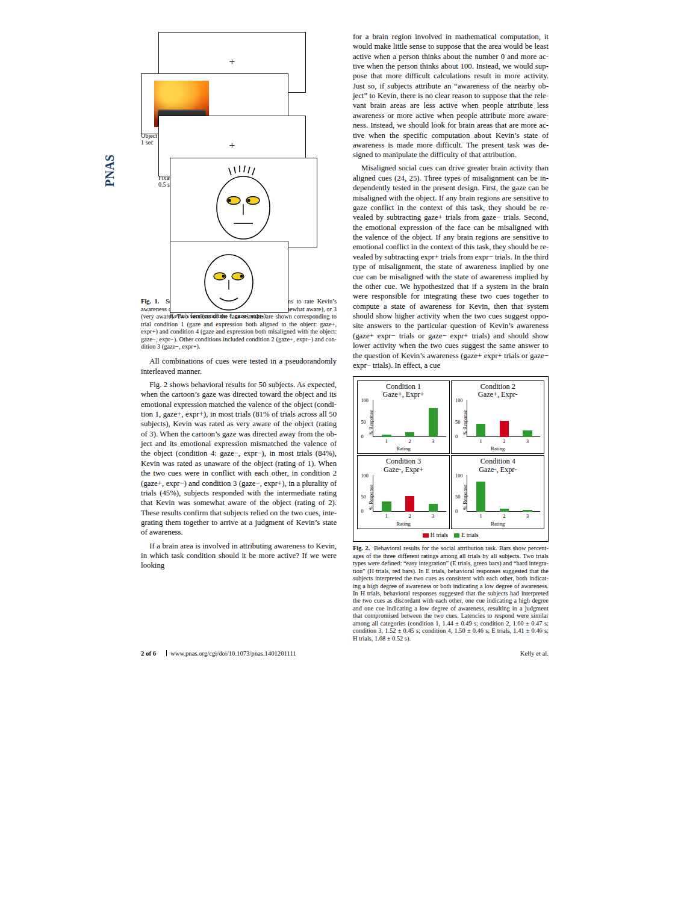PNAS
+
Fixation
0.5 sec
Object
1 sec
+
Fixation
0.5 sec
Kevin’s face (condition1, gaze+, expr+)
2 sec
Kevin’s face (condition 4, gaze-, expr-)
Fig. 1. Social attribution task. Subjects pressed buttons to rate Kevin’s awareness of the object on a scale of 1 (not aware), 2 (somewhat aware), or 3 (very aware). Two versions of the face stimulus are shown corresponding to trial condition 1 (gaze and expression both aligned to the object: gaze+, expr+) and condition 4 (gaze and expression both misaligned with the object: gaze−, expr−). Other conditions included condition 2 (gaze+, expr−) and condition 3 (gaze−, expr+).
All combinations of cues were tested in a pseudorandomly interleaved manner.
Fig. 2 shows behavioral results for 50 subjects. As expected, when the cartoon’s gaze was directed toward the object and its emotional expression matched the valence of the object (condition 1, gaze+, expr+), in most trials (81% of trials across all 50 subjects), Kevin was rated as very aware of the object (rating of 3). When the cartoon’s gaze was directed away from the object and its emotional expression mismatched the valence of the object (condition 4: gaze−, expr−), in most trials (84%), Kevin was rated as unaware of the object (rating of 1). When the two cues were in conflict with each other, in condition 2 (gaze+, expr−) and condition 3 (gaze−, expr+), in a plurality of trials (45%), subjects responded with the intermediate rating that Kevin was somewhat aware of the object (rating of 2). These results confirm that subjects relied on the two cues, integrating them together to arrive at a judgment of Kevin’s state of awareness.
If a brain area is involved in attributing awareness to Kevin, in which task condition should it be more active? If we were looking
for a brain region involved in mathematical computation, it would make little sense to suppose that the area would be least active when a person thinks about the number 0 and more active when the person thinks about 100. Instead, we would suppose that more difficult calculations result in more activity. Just so, if subjects attribute an “awareness of the nearby object” to Kevin, there is no clear reason to suppose that the relevant brain areas are less active when people attribute less awareness or more active when people attribute more awareness. Instead, we should look for brain areas that are more active when the specific computation about Kevin’s state of awareness is made more difficult. The present task was designed to manipulate the difficulty of that attribution.
Misaligned social cues can drive greater brain activity than aligned cues (24, 25). Three types of misalignment can be independently tested in the present design. First, the gaze can be misaligned with the object. If any brain regions are sensitive to gaze conflict in the context of this task, they should be revealed by subtracting gaze+ trials from gaze− trials. Second, the emotional expression of the face can be misaligned with the valence of the object. If any brain regions are sensitive to emotional conflict in the context of this task, they should be revealed by subtracting expr+ trials from expr− trials. In the third type of misalignment, the state of awareness implied by one cue can be misaligned with the state of awareness implied by the other cue. We hypothesized that if a system in the brain were responsible for integrating these two cues together to compute a state of awareness for Kevin, then that system should show higher activity when the two cues suggest opposite answers to the particular question of Kevin’s awareness (gaze+ expr− trials or gaze− expr+ trials) and should show lower activity when the two cues suggest the same answer to the question of Kevin’s awareness (gaze+ expr+ trials or gaze− expr− trials). In effect, a cue
Condition 1
Gaze+, Expr+
% Response
100
50
0
123
Rating
Condition 2
Gaze+, Expr-
% Response
100
50
0
123
Rating
Condition 3
Gaze-, Expr+
% Response
100
50
0
123
Rating
Condition 4
Gaze-, Expr-
% Response
100
50
0
123
Rating
H trials E trials
Fig. 2. Behavioral results for the social attribution task. Bars show percentages of the three different ratings among all trials by all subjects. Two trials types were defined: “easy integration” (E trials, green bars) and “hard integration” (H trials, red bars). In E trials, behavioral responses suggested that the subjects interpreted the two cues as consistent with each other, both indicating a high degree of awareness or both indicating a low degree of awareness. In H trials, behavioral responses suggested that the subjects had interpreted the two cues as discordant with each other, one cue indicating a high degree and one cue indicating a low degree of awareness, resulting in a judgment that compromised between the two cues. Latencies to respond were similar among all categories (condition 1, 1.44 ± 0.49 s; condition 2, 1.60 ± 0.47 s; condition 3, 1.52 ± 0.45 s; condition 4, 1.50 ± 0.46 s; E trials, 1.41 ± 0.46 s; H trials, 1.68 ± 0.52 s).
2 of 6
www.pnas.org/cgi/doi/10.1073/pnas.1401201111
Kelly et al.